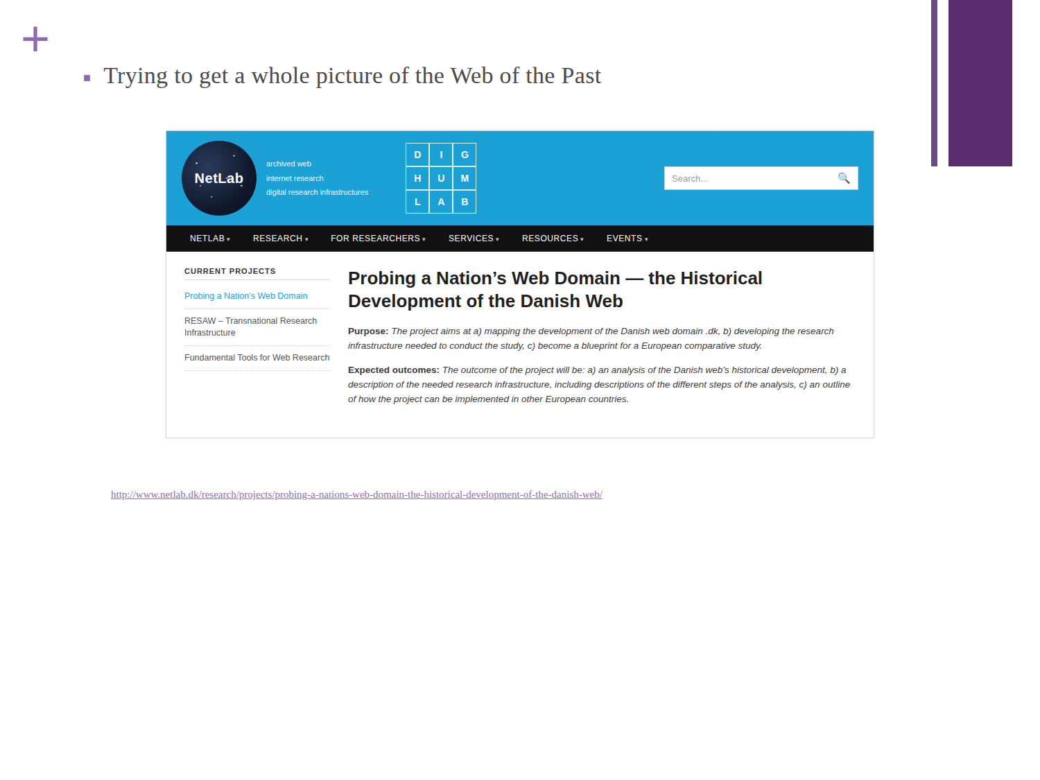+
Trying to get a whole picture of the Web of the Past
NetLab
archived web
internet research
digital research infrastructures
D
I
G
H
U
M
L
A
B
Search... 🔍
NETLAB RESEARCH FOR RESEARCHERS SERVICES RESOURCES EVENTS
CURRENT PROJECTS
Probing a Nation’s Web Domain
RESAW – Transnational Research Infrastructure
Fundamental Tools for Web Research
Probing a Nation’s Web Domain — the Historical Development of the Danish Web
Purpose: The project aims at a) mapping the development of the Danish web domain .dk, b) developing the research infrastructure needed to conduct the study, c) become a blueprint for a European comparative study.
Expected outcomes: The outcome of the project will be: a) an analysis of the Danish web’s historical development, b) a description of the needed research infrastructure, including descriptions of the different steps of the analysis, c) an outline of how the project can be implemented in other European countries.
http://www.netlab.dk/research/projects/probing-a-nations-web-domain-the-historical-development-of-the-danish-web/